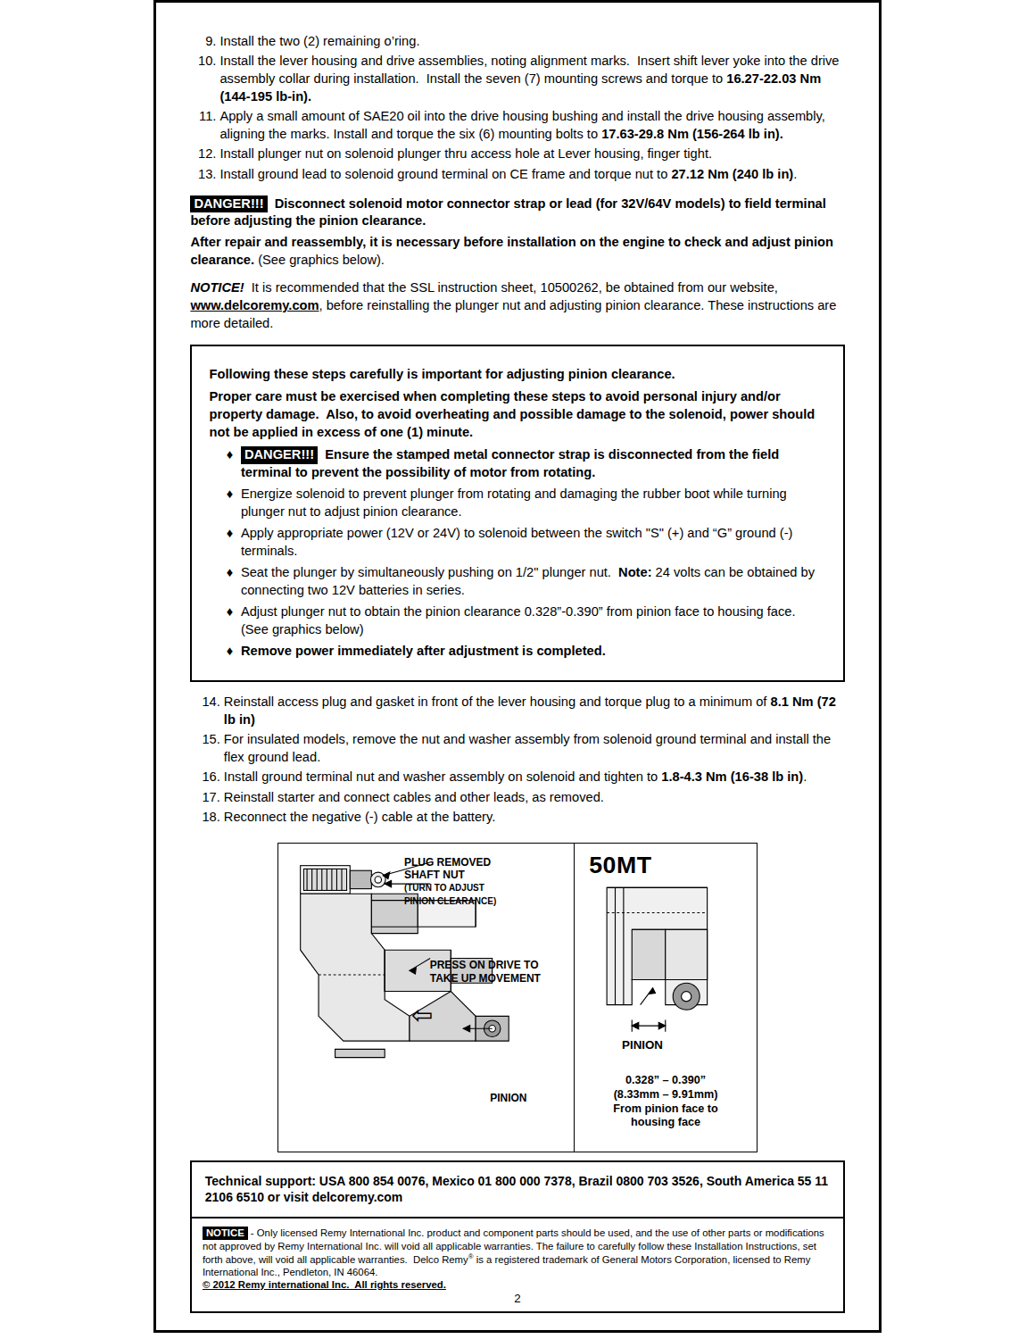Install the two (2) remaining o’ring.
Install the lever housing and drive assemblies, noting alignment marks. Insert shift lever yoke into the drive assembly collar during installation. Install the seven (7) mounting screws and torque to 16.27-22.03 Nm (144-195 lb-in).
Apply a small amount of SAE20 oil into the drive housing bushing and install the drive housing assembly, aligning the marks. Install and torque the six (6) mounting bolts to 17.63-29.8 Nm (156-264 lb in).
Install plunger nut on solenoid plunger thru access hole at Lever housing, finger tight.
Install ground lead to solenoid ground terminal on CE frame and torque nut to 27.12 Nm (240 lb in).
DANGER!!! Disconnect solenoid motor connector strap or lead (for 32V/64V models) to field terminal before adjusting the pinion clearance.
After repair and reassembly, it is necessary before installation on the engine to check and adjust pinion clearance. (See graphics below).
NOTICE! It is recommended that the SSL instruction sheet, 10500262, be obtained from our website, www.delcoremy.com, before reinstalling the plunger nut and adjusting pinion clearance. These instructions are more detailed.
Following these steps carefully is important for adjusting pinion clearance.
Proper care must be exercised when completing these steps to avoid personal injury and/or property damage. Also, to avoid overheating and possible damage to the solenoid, power should not be applied in excess of one (1) minute.
DANGER!!! Ensure the stamped metal connector strap is disconnected from the field terminal to prevent the possibility of motor from rotating.
Energize solenoid to prevent plunger from rotating and damaging the rubber boot while turning plunger nut to adjust pinion clearance.
Apply appropriate power (12V or 24V) to solenoid between the switch "S" (+) and “G” ground (-) terminals.
Seat the plunger by simultaneously pushing on 1/2" plunger nut. Note: 24 volts can be obtained by connecting two 12V batteries in series.
Adjust plunger nut to obtain the pinion clearance 0.328”-0.390” from pinion face to housing face. (See graphics below)
Remove power immediately after adjustment is completed.
Reinstall access plug and gasket in front of the lever housing and torque plug to a minimum of 8.1 Nm (72 lb in)
For insulated models, remove the nut and washer assembly from solenoid ground terminal and install the flex ground lead.
Install ground terminal nut and washer assembly on solenoid and tighten to 1.8-4.3 Nm (16-38 lb in).
Reinstall starter and connect cables and other leads, as removed.
Reconnect the negative (-) cable at the battery.
PLUG REMOVED
SHAFT NUT
(TURN TO ADJUST
PINION CLEARANCE)
PRESS ON DRIVE TO
TAKE UP MOVEMENT
PINION
⇦
50MT
PINION
0.328” – 0.390”
(8.33mm – 9.91mm)
From pinion face to
housing face
Technical support: USA 800 854 0076, Mexico 01 800 000 7378, Brazil 0800 703 3526, South America 55 11 2106 6510 or visit delcoremy.com
NOTICE - Only licensed Remy International Inc. product and component parts should be used, and the use of other parts or modifications not approved by Remy International Inc. will void all applicable warranties. The failure to carefully follow these Installation Instructions, set forth above, will void all applicable warranties. Delco Remy® is a registered trademark of General Motors Corporation, licensed to Remy International Inc., Pendleton, IN 46064.
© 2012 Remy international Inc. All rights reserved.
2